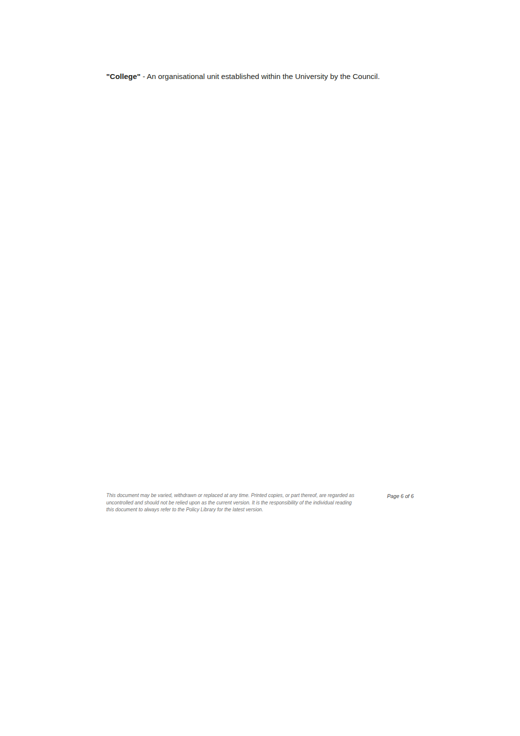"College" - An organisational unit established within the University by the Council.
This document may be varied, withdrawn or replaced at any time. Printed copies, or part thereof, are regarded as uncontrolled and should not be relied upon as the current version. It is the responsibility of the individual reading this document to always refer to the Policy Library for the latest version.
Page 6 of 6